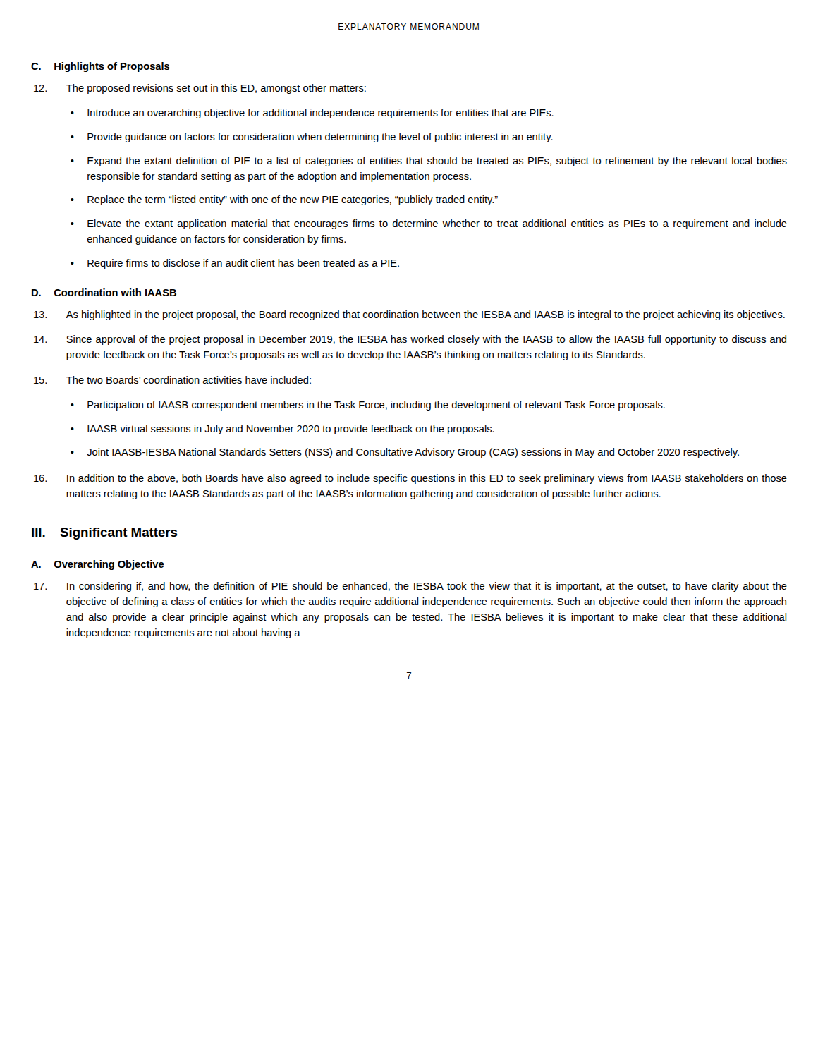EXPLANATORY MEMORANDUM
C. Highlights of Proposals
12.
The proposed revisions set out in this ED, amongst other matters:
Introduce an overarching objective for additional independence requirements for entities that are PIEs.
Provide guidance on factors for consideration when determining the level of public interest in an entity.
Expand the extant definition of PIE to a list of categories of entities that should be treated as PIEs, subject to refinement by the relevant local bodies responsible for standard setting as part of the adoption and implementation process.
Replace the term “listed entity” with one of the new PIE categories, “publicly traded entity.”
Elevate the extant application material that encourages firms to determine whether to treat additional entities as PIEs to a requirement and include enhanced guidance on factors for consideration by firms.
Require firms to disclose if an audit client has been treated as a PIE.
D. Coordination with IAASB
13.
As highlighted in the project proposal, the Board recognized that coordination between the IESBA and IAASB is integral to the project achieving its objectives.
14.
Since approval of the project proposal in December 2019, the IESBA has worked closely with the IAASB to allow the IAASB full opportunity to discuss and provide feedback on the Task Force’s proposals as well as to develop the IAASB’s thinking on matters relating to its Standards.
15.
The two Boards’ coordination activities have included:
Participation of IAASB correspondent members in the Task Force, including the development of relevant Task Force proposals.
IAASB virtual sessions in July and November 2020 to provide feedback on the proposals.
Joint IAASB-IESBA National Standards Setters (NSS) and Consultative Advisory Group (CAG) sessions in May and October 2020 respectively.
16.
In addition to the above, both Boards have also agreed to include specific questions in this ED to seek preliminary views from IAASB stakeholders on those matters relating to the IAASB Standards as part of the IAASB’s information gathering and consideration of possible further actions.
III. Significant Matters
A. Overarching Objective
17.
In considering if, and how, the definition of PIE should be enhanced, the IESBA took the view that it is important, at the outset, to have clarity about the objective of defining a class of entities for which the audits require additional independence requirements. Such an objective could then inform the approach and also provide a clear principle against which any proposals can be tested. The IESBA believes it is important to make clear that these additional independence requirements are not about having a
7